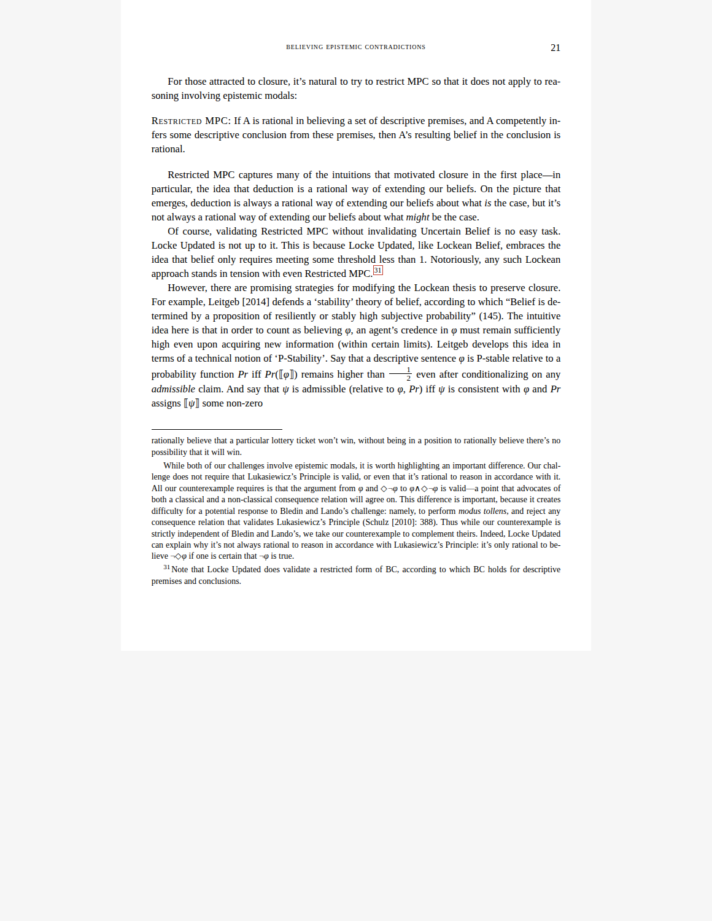believing epistemic contradictions 21
For those attracted to closure, it’s natural to try to restrict MPC so that it does not apply to reasoning involving epistemic modals:
Restricted MPC: If A is rational in believing a set of descriptive premises, and A competently infers some descriptive conclusion from these premises, then A’s resulting belief in the conclusion is rational.
Restricted MPC captures many of the intuitions that motivated closure in the first place—in particular, the idea that deduction is a rational way of extending our beliefs. On the picture that emerges, deduction is always a rational way of extending our beliefs about what is the case, but it’s not always a rational way of extending our beliefs about what might be the case.
Of course, validating Restricted MPC without invalidating Uncertain Belief is no easy task. Locke Updated is not up to it. This is because Locke Updated, like Lockean Belief, embraces the idea that belief only requires meeting some threshold less than 1. Notoriously, any such Lockean approach stands in tension with even Restricted MPC.31
However, there are promising strategies for modifying the Lockean thesis to preserve closure. For example, Leitgeb [2014] defends a ‘stability’ theory of belief, according to which “Belief is determined by a proposition of resiliently or stably high subjective probability” (145). The intuitive idea here is that in order to count as believing φ, an agent’s credence in φ must remain sufficiently high even upon acquiring new information (within certain limits). Leitgeb develops this idea in terms of a technical notion of ‘P-Stability’. Say that a descriptive sentence φ is P-stable relative to a probability function Pr iff Pr(⟦φ⟧) remains higher than 12 even after conditionalizing on any admissible claim. And say that ψ is admissible (relative to φ, Pr) iff ψ is consistent with φ and Pr assigns ⟦ψ⟧ some non-zero
rationally believe that a particular lottery ticket won’t win, without being in a position to rationally believe there’s no possibility that it will win.
While both of our challenges involve epistemic modals, it is worth highlighting an important difference. Our challenge does not require that Lukasiewicz’s Principle is valid, or even that it’s rational to reason in accordance with it. All our counterexample requires is that the argument from φ and ◇¬φ to φ∧◇¬φ is valid—a point that advocates of both a classical and a non-classical consequence relation will agree on. This difference is important, because it creates difficulty for a potential response to Bledin and Lando’s challenge: namely, to perform modus tollens, and reject any consequence relation that validates Lukasiewicz’s Principle (Schulz [2010]: 388). Thus while our counterexample is strictly independent of Bledin and Lando’s, we take our counterexample to complement theirs. Indeed, Locke Updated can explain why it’s not always rational to reason in accordance with Lukasiewicz’s Principle: it’s only rational to believe ¬◇φ if one is certain that ¬φ is true.
31 Note that Locke Updated does validate a restricted form of BC, according to which BC holds for descriptive premises and conclusions.